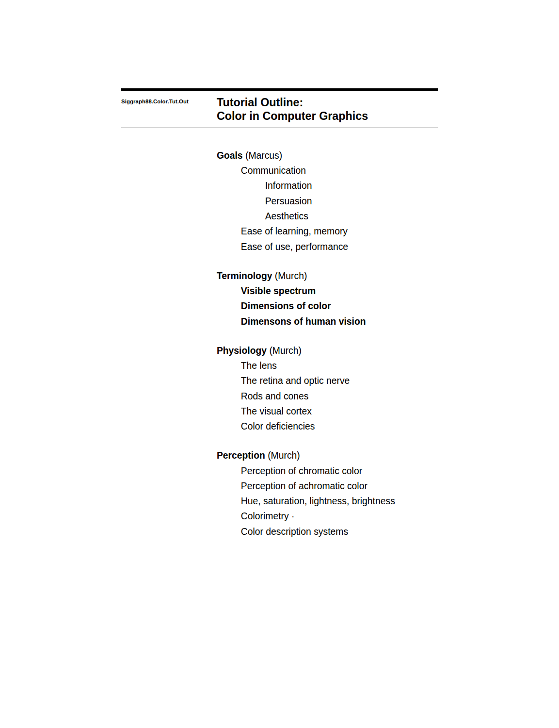Siggraph88.Color.Tut.Out
Tutorial Outline:
Color in Computer Graphics
Goals (Marcus)
Communication
Information
Persuasion
Aesthetics
Ease of learning, memory
Ease of use, performance
Terminology (Murch)
Visible spectrum
Dimensions of color
Dimensons of human vision
Physiology (Murch)
The lens
The retina and optic nerve
Rods and cones
The visual cortex
Color deficiencies
Perception (Murch)
Perception of chromatic color
Perception of achromatic color
Hue, saturation, lightness, brightness
Colorimetry ·
Color description systems